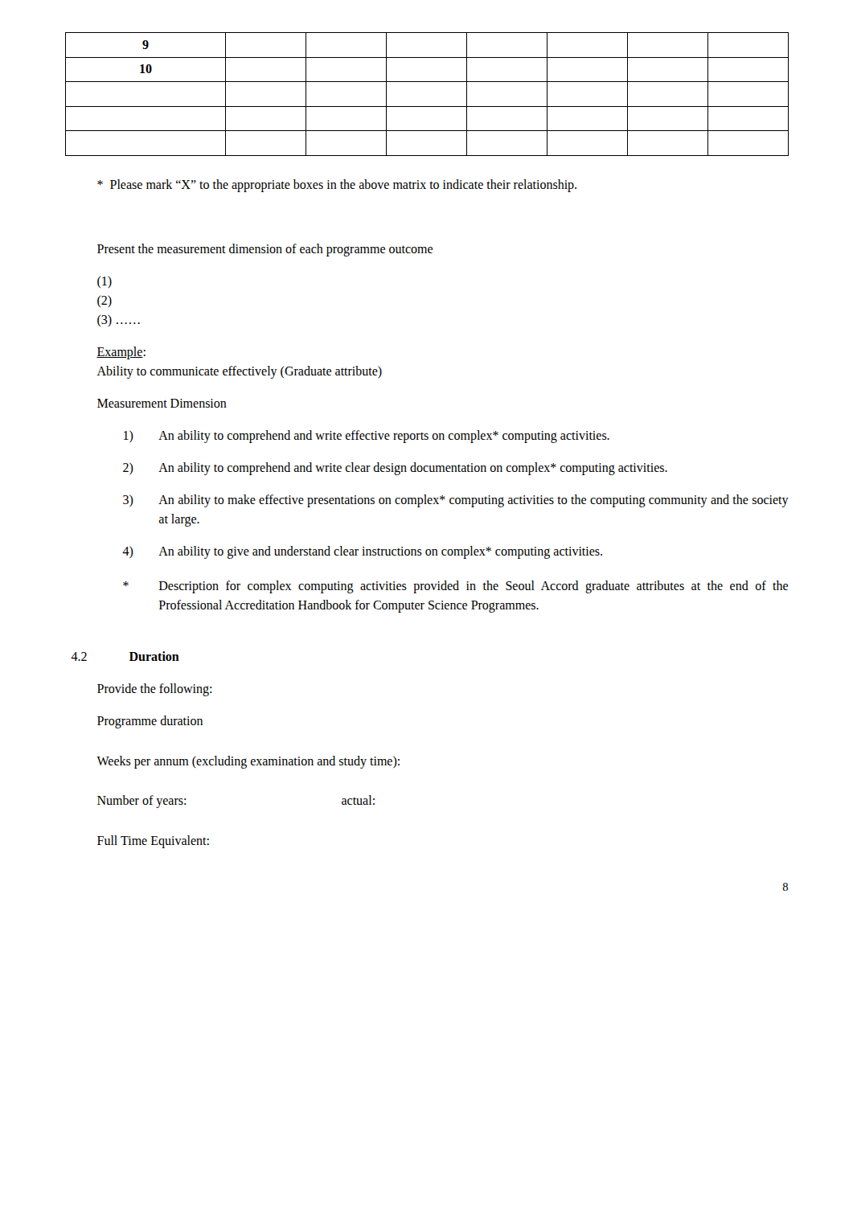| 9 | | | | | | | |
| 10 | | | | | | | |
* Please mark “X” to the appropriate boxes in the above matrix to indicate their relationship.
Present the measurement dimension of each programme outcome
(1)
(2)
(3) ……
Example:
Ability to communicate effectively (Graduate attribute)
Measurement Dimension
1)
An ability to comprehend and write effective reports on complex* computing activities.
2)
An ability to comprehend and write clear design documentation on complex* computing activities.
3)
An ability to make effective presentations on complex* computing activities to the computing community and the society at large.
4)
An ability to give and understand clear instructions on complex* computing activities.
*
Description for complex computing activities provided in the Seoul Accord graduate attributes at the end of the Professional Accreditation Handbook for Computer Science Programmes.
4.2
Duration
Provide the following:
Programme duration
Weeks per annum (excluding examination and study time):
Number of years: actual:
Full Time Equivalent:
8